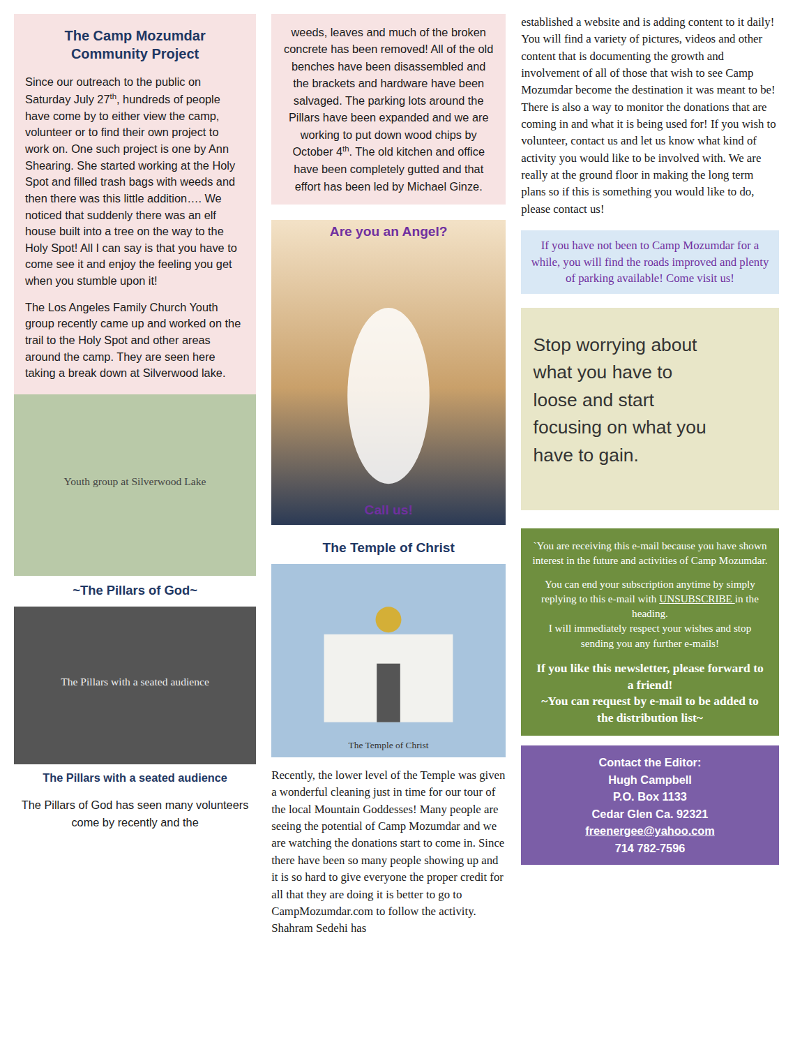The Camp Mozumdar
Community Project
Since our outreach to the public on Saturday July 27th, hundreds of people have come by to either view the camp, volunteer or to find their own project to work on. One such project is one by Ann Shearing. She started working at the Holy Spot and filled trash bags with weeds and then there was this little addition…. We noticed that suddenly there was an elf house built into a tree on the way to the Holy Spot! All I can say is that you have to come see it and enjoy the feeling you get when you stumble upon it!
The Los Angeles Family Church Youth group recently came up and worked on the trail to the Holy Spot and other areas around the camp. They are seen here taking a break down at Silverwood lake.
~The Pillars of God~
The Pillars with a seated audience
The Pillars of God has seen many volunteers come by recently and the
weeds, leaves and much of the broken concrete has been removed! All of the old benches have been disassembled and the brackets and hardware have been salvaged. The parking lots around the Pillars have been expanded and we are working to put down wood chips by October 4th. The old kitchen and office have been completely gutted and that effort has been led by Michael Ginze.
Are you an Angel?
Call us!
The Temple of Christ
Recently, the lower level of the Temple was given a wonderful cleaning just in time for our tour of the local Mountain Goddesses! Many people are seeing the potential of Camp Mozumdar and we are watching the donations start to come in. Since there have been so many people showing up and it is so hard to give everyone the proper credit for all that they are doing it is better to go to CampMozumdar.com to follow the activity. Shahram Sedehi has
established a website and is adding content to it daily! You will find a variety of pictures, videos and other content that is documenting the growth and involvement of all of those that wish to see Camp Mozumdar become the destination it was meant to be! There is also a way to monitor the donations that are coming in and what it is being used for! If you wish to volunteer, contact us and let us know what kind of activity you would like to be involved with. We are really at the ground floor in making the long term plans so if this is something you would like to do, please contact us!
If you have not been to Camp Mozumdar for a while, you will find the roads improved and plenty of parking available! Come visit us!
`You are receiving this e-mail because you have shown interest in the future and activities of Camp Mozumdar.
You can end your subscription anytime by simply replying to this e-mail with UNSUBSCRIBE in the heading.
I will immediately respect your wishes and stop sending you any further e-mails!
If you like this newsletter, please forward to a friend!
~You can request by e-mail to be added to the distribution list~
Contact the Editor:
Hugh Campbell
P.O. Box 1133
Cedar Glen Ca. 92321
freenergee@yahoo.com
714 782-7596